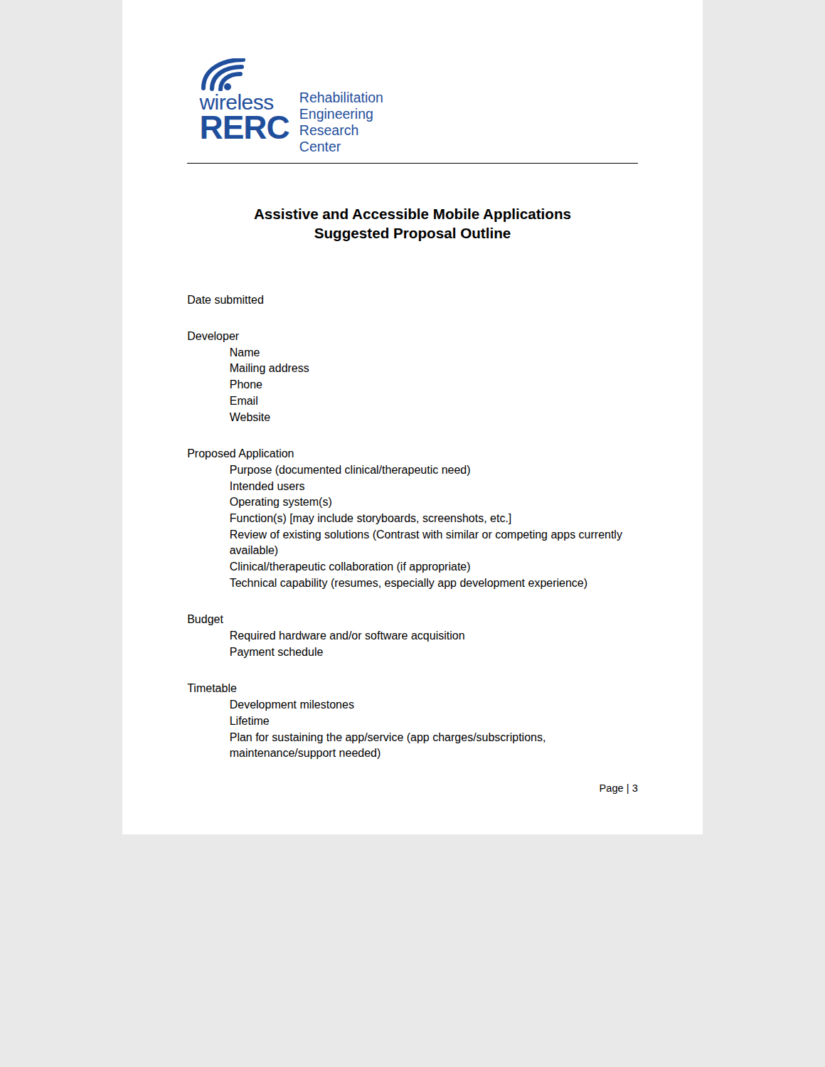wireless
RERC
Rehabilitation
Engineering
Research
Center
Assistive and Accessible Mobile Applications Suggested Proposal Outline
Date submitted
Developer
Name
Mailing address
Phone
Email
Website
Proposed Application
Purpose (documented clinical/therapeutic need)
Intended users
Operating system(s)
Function(s) [may include storyboards, screenshots, etc.]
Review of existing solutions (Contrast with similar or competing apps currently available)
Clinical/therapeutic collaboration (if appropriate)
Technical capability (resumes, especially app development experience)
Budget
Required hardware and/or software acquisition
Payment schedule
Timetable
Development milestones
Lifetime
Plan for sustaining the app/service (app charges/subscriptions, maintenance/support needed)
Page | 3